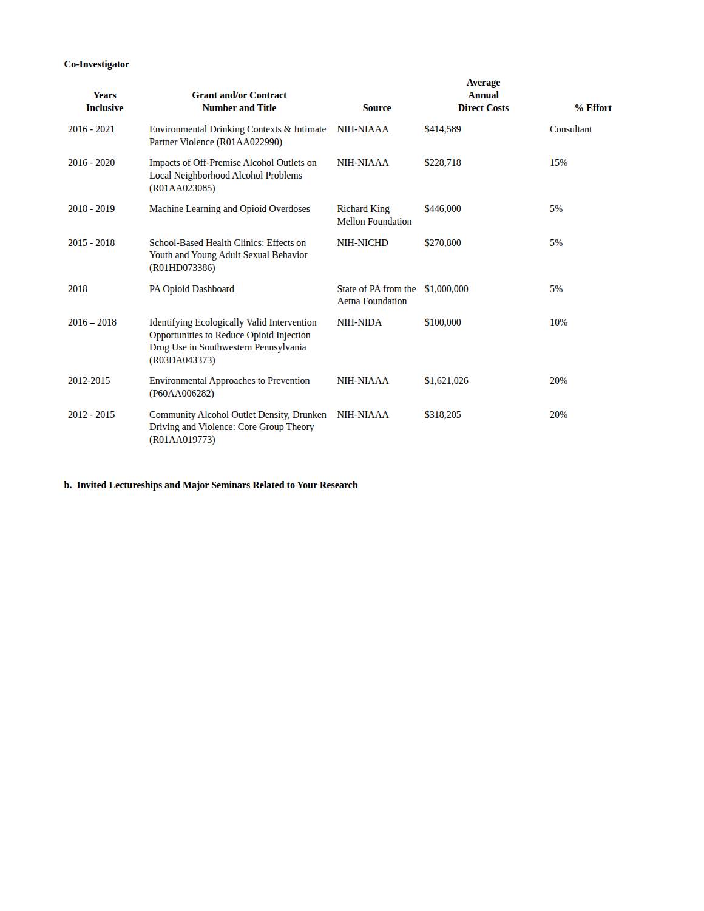Co-Investigator
| Years Inclusive | Grant and/or Contract Number and Title | Source | Average Annual Direct Costs | % Effort |
| --- | --- | --- | --- | --- |
| 2016 - 2021 | Environmental Drinking Contexts & Intimate Partner Violence (R01AA022990) | NIH-NIAAA | $414,589 | Consultant |
| 2016 - 2020 | Impacts of Off-Premise Alcohol Outlets on Local Neighborhood Alcohol Problems (R01AA023085) | NIH-NIAAA | $228,718 | 15% |
| 2018 - 2019 | Machine Learning and Opioid Overdoses | Richard King Mellon Foundation | $446,000 | 5% |
| 2015 - 2018 | School-Based Health Clinics: Effects on Youth and Young Adult Sexual Behavior (R01HD073386) | NIH-NICHD | $270,800 | 5% |
| 2018 | PA Opioid Dashboard | State of PA from the Aetna Foundation | $1,000,000 | 5% |
| 2016 – 2018 | Identifying Ecologically Valid Intervention Opportunities to Reduce Opioid Injection Drug Use in Southwestern Pennsylvania (R03DA043373) | NIH-NIDA | $100,000 | 10% |
| 2012-2015 | Environmental Approaches to Prevention (P60AA006282) | NIH-NIAAA | $1,621,026 | 20% |
| 2012 - 2015 | Community Alcohol Outlet Density, Drunken Driving and Violence: Core Group Theory (R01AA019773) | NIH-NIAAA | $318,205 | 20% |
b. Invited Lectureships and Major Seminars Related to Your Research